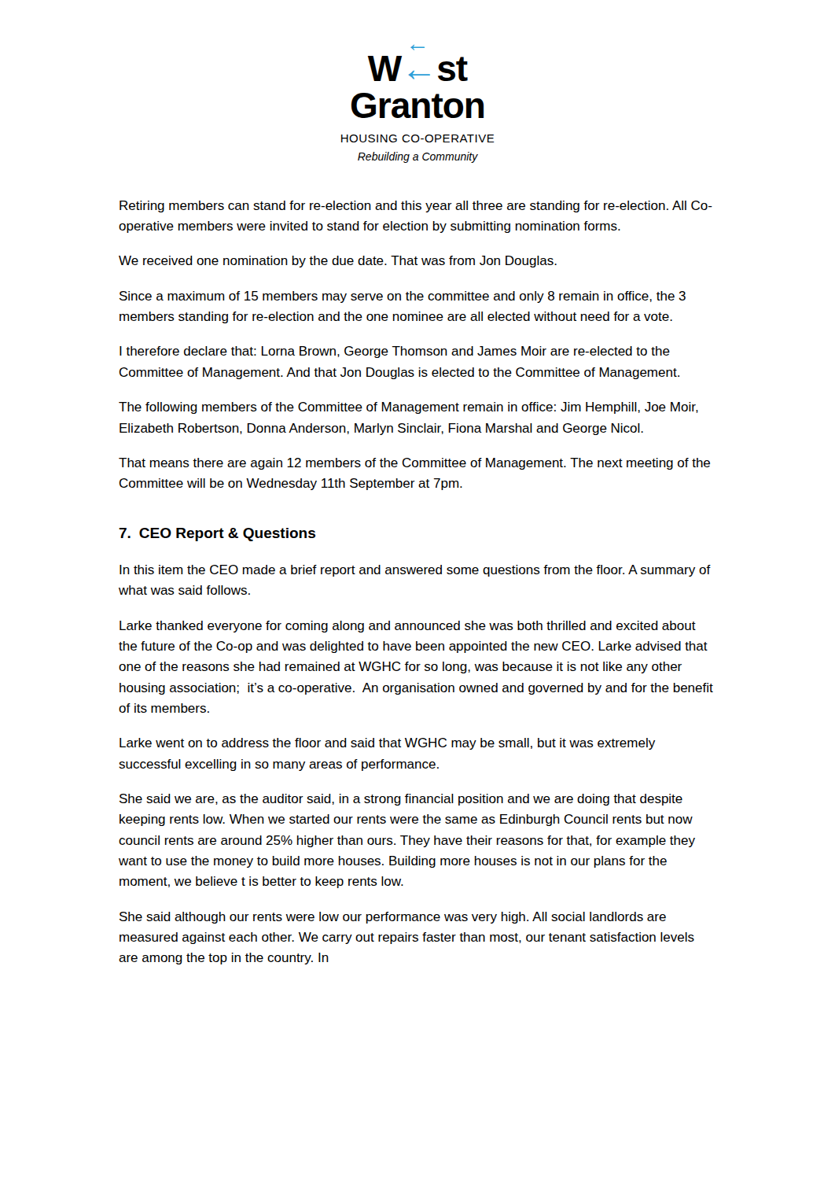← W←st Granton HOUSING CO-OPERATIVE Rebuilding a Community
Retiring members can stand for re-election and this year all three are standing for re-election. All Co-operative members were invited to stand for election by submitting nomination forms.
We received one nomination by the due date. That was from Jon Douglas.
Since a maximum of 15 members may serve on the committee and only 8 remain in office, the 3 members standing for re-election and the one nominee are all elected without need for a vote.
I therefore declare that: Lorna Brown, George Thomson and James Moir are re-elected to the Committee of Management. And that Jon Douglas is elected to the Committee of Management.
The following members of the Committee of Management remain in office: Jim Hemphill, Joe Moir, Elizabeth Robertson, Donna Anderson, Marlyn Sinclair, Fiona Marshal and George Nicol.
That means there are again 12 members of the Committee of Management. The next meeting of the Committee will be on Wednesday 11th September at 7pm.
7. CEO Report & Questions
In this item the CEO made a brief report and answered some questions from the floor. A summary of what was said follows.
Larke thanked everyone for coming along and announced she was both thrilled and excited about the future of the Co-op and was delighted to have been appointed the new CEO. Larke advised that one of the reasons she had remained at WGHC for so long, was because it is not like any other housing association; it’s a co-operative. An organisation owned and governed by and for the benefit of its members.
Larke went on to address the floor and said that WGHC may be small, but it was extremely successful excelling in so many areas of performance.
She said we are, as the auditor said, in a strong financial position and we are doing that despite keeping rents low. When we started our rents were the same as Edinburgh Council rents but now council rents are around 25% higher than ours. They have their reasons for that, for example they want to use the money to build more houses. Building more houses is not in our plans for the moment, we believe t is better to keep rents low.
She said although our rents were low our performance was very high. All social landlords are measured against each other. We carry out repairs faster than most, our tenant satisfaction levels are among the top in the country. In